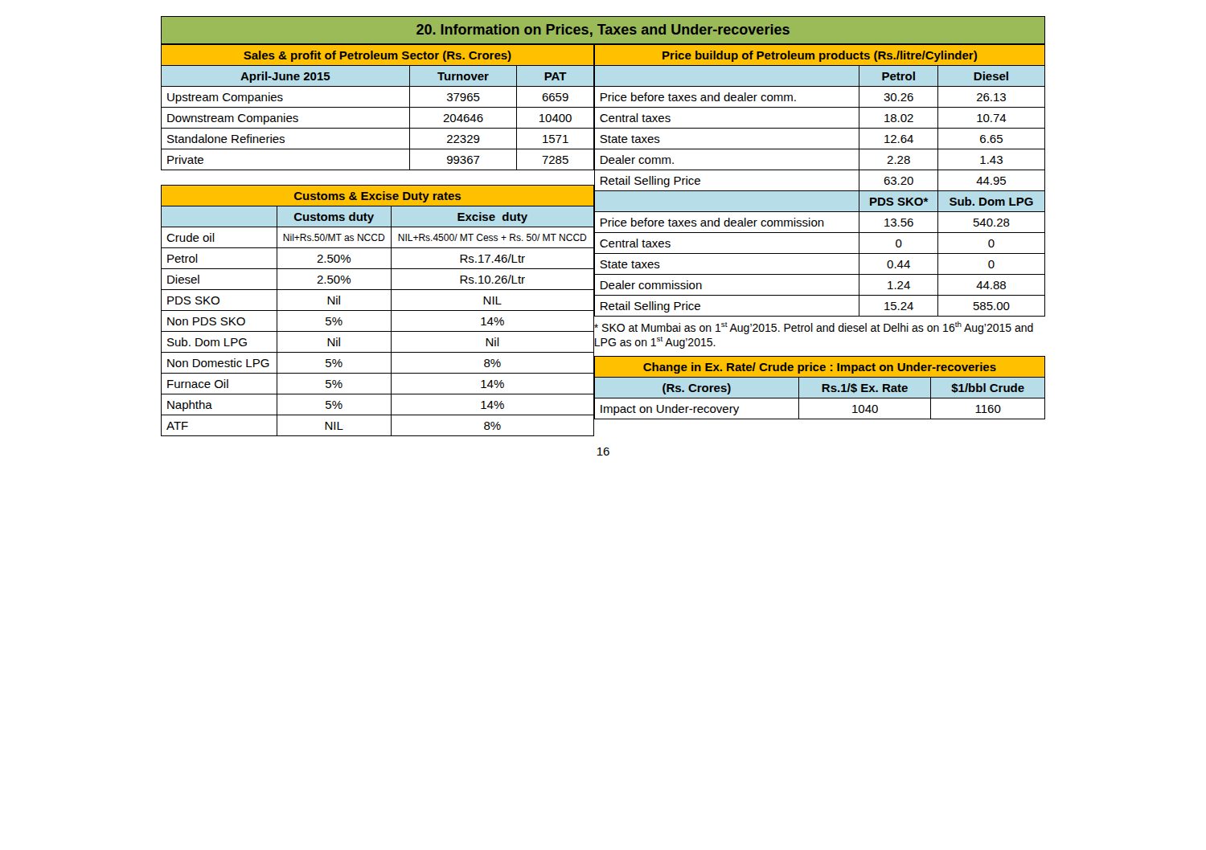20. Information on Prices, Taxes and Under-recoveries
| / Sales & profit of Petroleum Sector (Rs. Crores) / / April-June 2015 / Turnover / PAT / / Upstream Companies / 37965 / 6659 / / Downstream Companies / 204646 / 10400 / / Standalone Refineries / 22329 / 1571 / / Private / 99367 / 7285 / / Customs & Excise Duty rates / / / Customs duty / Excise duty / / Crude oil / Nil+Rs.50/MT as NCCD / NIL+Rs.4500/ MT Cess + Rs. 50/ MT NCCD / / Petrol / 2.50% / Rs.17.46/Ltr / / Diesel / 2.50% / Rs.10.26/Ltr / / PDS SKO / Nil / NIL / / Non PDS SKO / 5% / 14% / / Sub. Dom LPG / Nil / Nil / / Non Domestic LPG / 5% / 8% / / Furnace Oil / 5% / 14% / / Naphtha / 5% / 14% / / ATF / NIL / 8% / | / Price buildup of Petroleum products (Rs./litre/Cylinder) / / / Petrol / Diesel / / Price before taxes and dealer comm. / 30.26 / 26.13 / / Central taxes / 18.02 / 10.74 / / State taxes / 12.64 / 6.65 / / Dealer comm. / 2.28 / 1.43 / / Retail Selling Price / 63.20 / 44.95 / / / PDS SKO* / Sub. Dom LPG / / Price before taxes and dealer commission / 13.56 / 540.28 / / Central taxes / 0 / 0 / / State taxes / 0.44 / 0 / / Dealer commission / 1.24 / 44.88 / / Retail Selling Price / 15.24 / 585.00 / * SKO at Mumbai as on 1 st Aug’2015. Petrol and diesel at Delhi as on 16 th Aug’2015 and LPG as on 1 st Aug’2015. / Change in Ex. Rate/ Crude price : Impact on Under-recoveries / / (Rs. Crores) / Rs.1/$ Ex. Rate / $1/bbl Crude / / Impact on Under-recovery / 1040 / 1160 / |
16